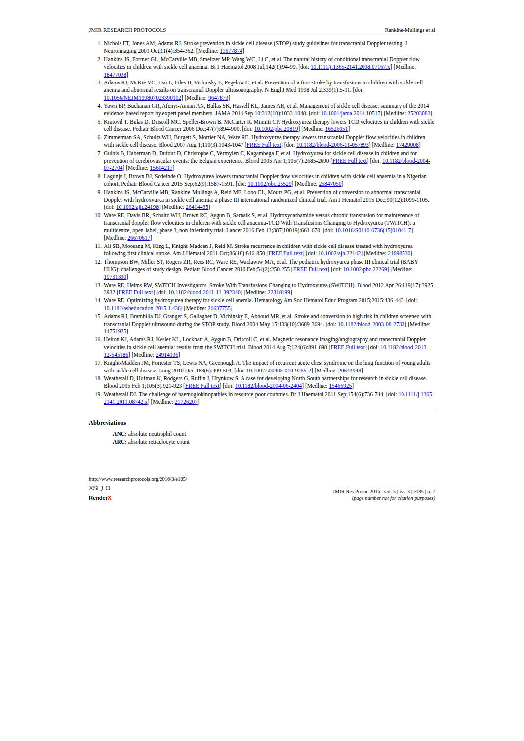JMIR RESEARCH PROTOCOLS Rankine-Mullings et al
Nichols FT, Jones AM, Adams RJ. Stroke prevention in sickle cell disease (STOP) study guidelines for transcranial Doppler testing. J Neuroimaging 2001 Oct;11(4):354-362. [Medline: 11677874]
Hankins JS, Fortner GL, McCarville MB, Smeltzer MP, Wang WC, Li C, et al. The natural history of conditional transcranial Doppler flow velocities in children with sickle cell anaemia. Br J Haematol 2008 Jul;142(1):94-99. [doi: 10.1111/j.1365-2141.2008.07167.x] [Medline: 18477038]
Adams RJ, McKie VC, Hsu L, Files B, Vichinsky E, Pegelow C, et al. Prevention of a first stroke by transfusions in children with sickle cell anemia and abnormal results on transcranial Doppler ultrasonography. N Engl J Med 1998 Jul 2;339(1):5-11. [doi: 10.1056/NEJM199807023390102] [Medline: 9647873]
Yawn BP, Buchanan GR, Afenyi-Annan AN, Ballas SK, Hassell KL, James AH, et al. Management of sickle cell disease: summary of the 2014 evidence-based report by expert panel members. JAMA 2014 Sep 10;312(10):1033-1048. [doi: 10.1001/jama.2014.10517] [Medline: 25203083]
Kratovil T, Bulas D, Driscoll MC, Speller-Brown B, McCarter R, Minniti CP. Hydroxyurea therapy lowers TCD velocities in children with sickle cell disease. Pediatr Blood Cancer 2006 Dec;47(7):894-900. [doi: 10.1002/pbc.20819] [Medline: 16526051]
Zimmerman SA, Schultz WH, Burgett S, Mortier NA, Ware RE. Hydroxyurea therapy lowers transcranial Doppler flow velocities in children with sickle cell disease. Blood 2007 Aug 1;110(3):1043-1047 [FREE Full text] [doi: 10.1182/blood-2006-11-057893] [Medline: 17429008]
Gulbis B, Haberman D, Dufour D, Christophe C, Vermylen C, Kagambega F, et al. Hydroxyurea for sickle cell disease in children and for prevention of cerebrovascular events: the Belgian experience. Blood 2005 Apr 1;105(7):2685-2690 [FREE Full text] [doi: 10.1182/blood-2004-07-2704] [Medline: 15604217]
Lagunju I, Brown BJ, Sodeinde O. Hydroxyurea lowers transcranial Doppler flow velocities in children with sickle cell anaemia in a Nigerian cohort. Pediatr Blood Cancer 2015 Sep;62(9):1587-1591. [doi: 10.1002/pbc.25529] [Medline: 25847050]
Hankins JS, McCarville MB, Rankine-Mullings A, Reid ME, Lobo CL, Moura PG, et al. Prevention of conversion to abnormal transcranial Doppler with hydroxyurea in sickle cell anemia: a phase III international randomized clinical trial. Am J Hematol 2015 Dec;90(12):1099-1105. [doi: 10.1002/ajh.24198] [Medline: 26414435]
Ware RE, Davis BR, Schultz WH, Brown RC, Aygun B, Sarnaik S, et al. Hydroxycarbamide versus chronic transfusion for maintenance of transcranial doppler flow velocities in children with sickle cell anaemia-TCD With Transfusions Changing to Hydroxyurea (TWiTCH): a multicentre, open-label, phase 3, non-inferiority trial. Lancet 2016 Feb 13;387(10019):661-670. [doi: 10.1016/S0140-6736(15)01041-7] [Medline: 26670617]
Ali SB, Moosang M, King L, Knight-Madden J, Reid M. Stroke recurrence in children with sickle cell disease treated with hydroxyurea following first clinical stroke. Am J Hematol 2011 Oct;86(10):846-850 [FREE Full text] [doi: 10.1002/ajh.22142] [Medline: 21898530]
Thompson BW, Miller ST, Rogers ZR, Rees RC, Ware RE, Waclawiw MA, et al. The pediatric hydroxyurea phase III clinical trial (BABY HUG): challenges of study design. Pediatr Blood Cancer 2010 Feb;54(2):250-255 [FREE Full text] [doi: 10.1002/pbc.22269] [Medline: 19731330]
Ware RE, Helms RW, SWiTCH Investigators. Stroke With Transfusions Changing to Hydroxyurea (SWiTCH). Blood 2012 Apr 26;119(17):3925-3932 [FREE Full text] [doi: 10.1182/blood-2011-11-392340] [Medline: 22318199]
Ware RE. Optimizing hydroxyurea therapy for sickle cell anemia. Hematology Am Soc Hematol Educ Program 2015;2015:436-443. [doi: 10.1182/asheducation-2015.1.436] [Medline: 26637755]
Adams RJ, Brambilla DJ, Granger S, Gallagher D, Vichinsky E, Abboud MR, et al. Stroke and conversion to high risk in children screened with transcranial Doppler ultrasound during the STOP study. Blood 2004 May 15;103(10):3689-3694. [doi: 10.1182/blood-2003-08-2733] [Medline: 14751925]
Helton KJ, Adams RJ, Kesler KL, Lockhart A, Aygun B, Driscoll C, et al. Magnetic resonance imaging/angiography and transcranial Doppler velocities in sickle cell anemia: results from the SWiTCH trial. Blood 2014 Aug 7;124(6):891-898 [FREE Full text] [doi: 10.1182/blood-2013-12-545186] [Medline: 24914136]
Knight-Madden JM, Forrester TS, Lewis NA, Greenough A. The impact of recurrent acute chest syndrome on the lung function of young adults with sickle cell disease. Lung 2010 Dec;188(6):499-504. [doi: 10.1007/s00408-010-9255-2] [Medline: 20644948]
Weatherall D, Hofman K, Rodgers G, Ruffin J, Hrynkow S. A case for developing North-South partnerships for research in sickle cell disease. Blood 2005 Feb 1;105(3):921-923 [FREE Full text] [doi: 10.1182/blood-2004-06-2404] [Medline: 15466925]
Weatherall DJ. The challenge of haemoglobinopathies in resource-poor countries. Br J Haematol 2011 Sep;154(6):736-744. [doi: 10.1111/j.1365-2141.2011.08742.x] [Medline: 21726207]
Abbreviations
ANC: absolute neutrophil count
ARC: absolute reticulocyte count
http://www.researchprotocols.org/2016/3/e185/ XSL•FO RenderX
JMIR Res Protoc 2016 | vol. 5 | iss. 3 | e185 | p. 7
(page number not for citation purposes)